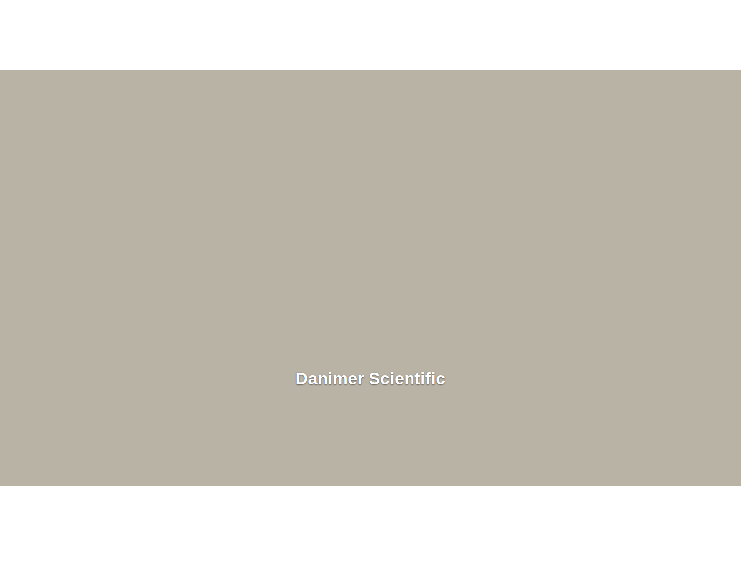Danimer Scientific